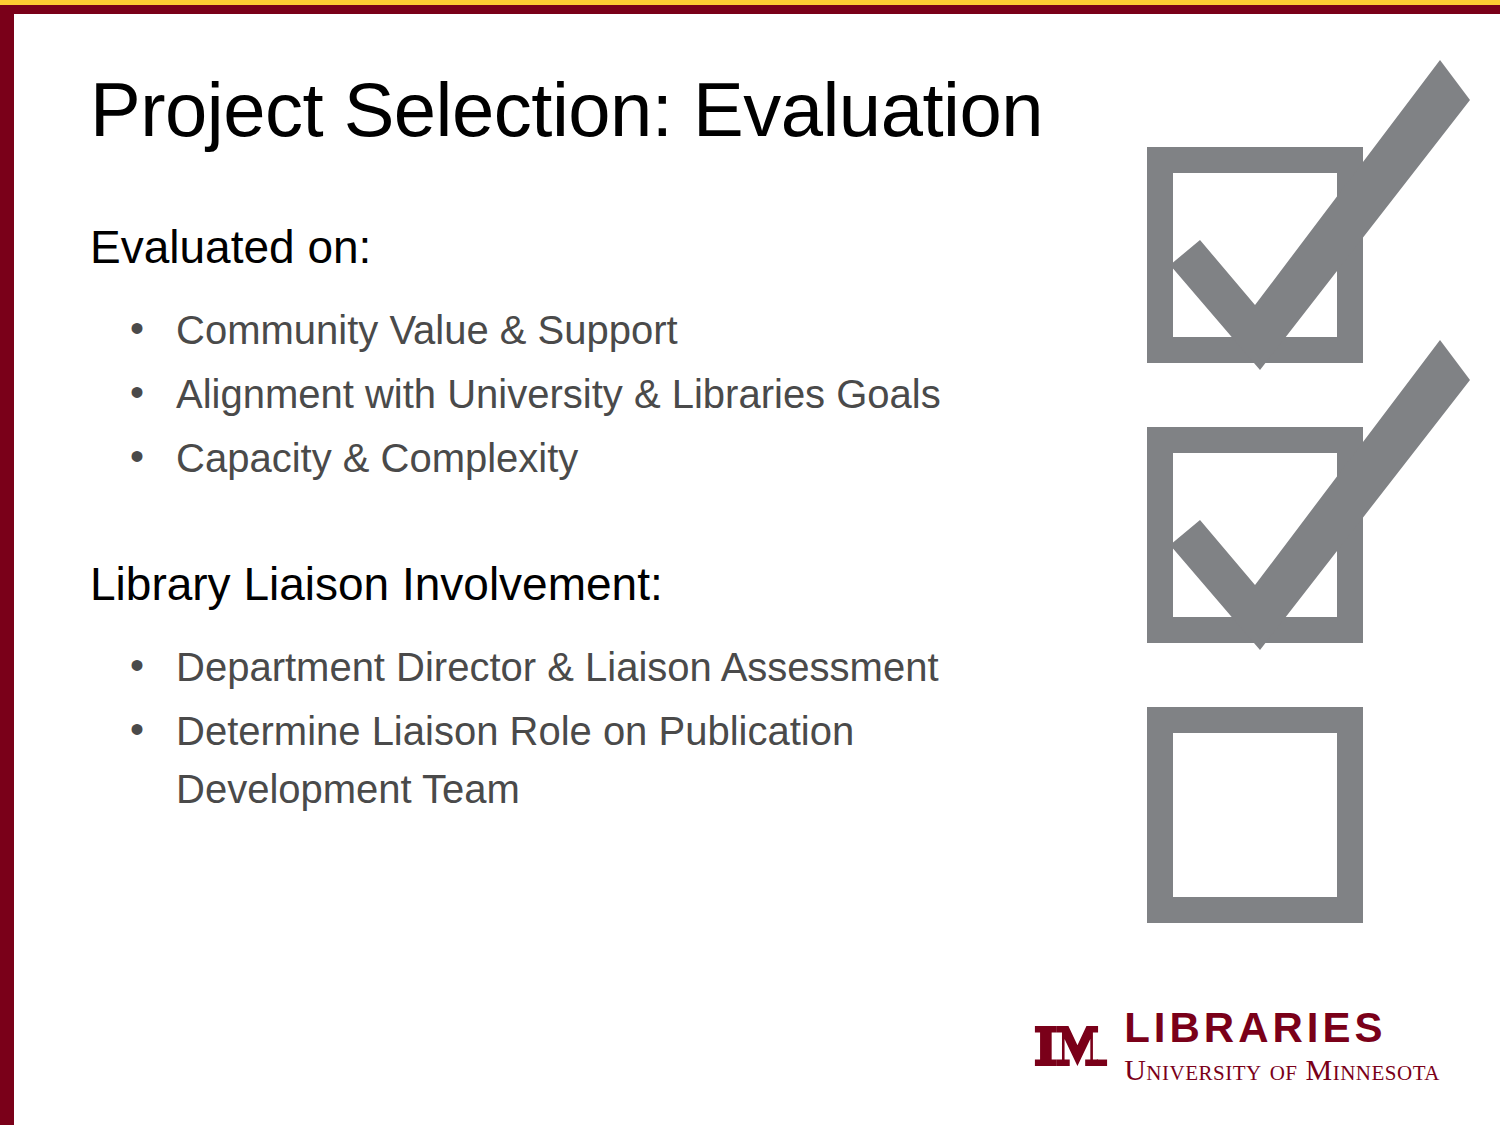Project Selection: Evaluation
Evaluated on:
Community Value & Support
Alignment with University & Libraries Goals
Capacity & Complexity
Library Liaison Involvement:
Department Director & Liaison Assessment
Determine Liaison Role on Publication Development Team
LIBRARIES University of Minnesota